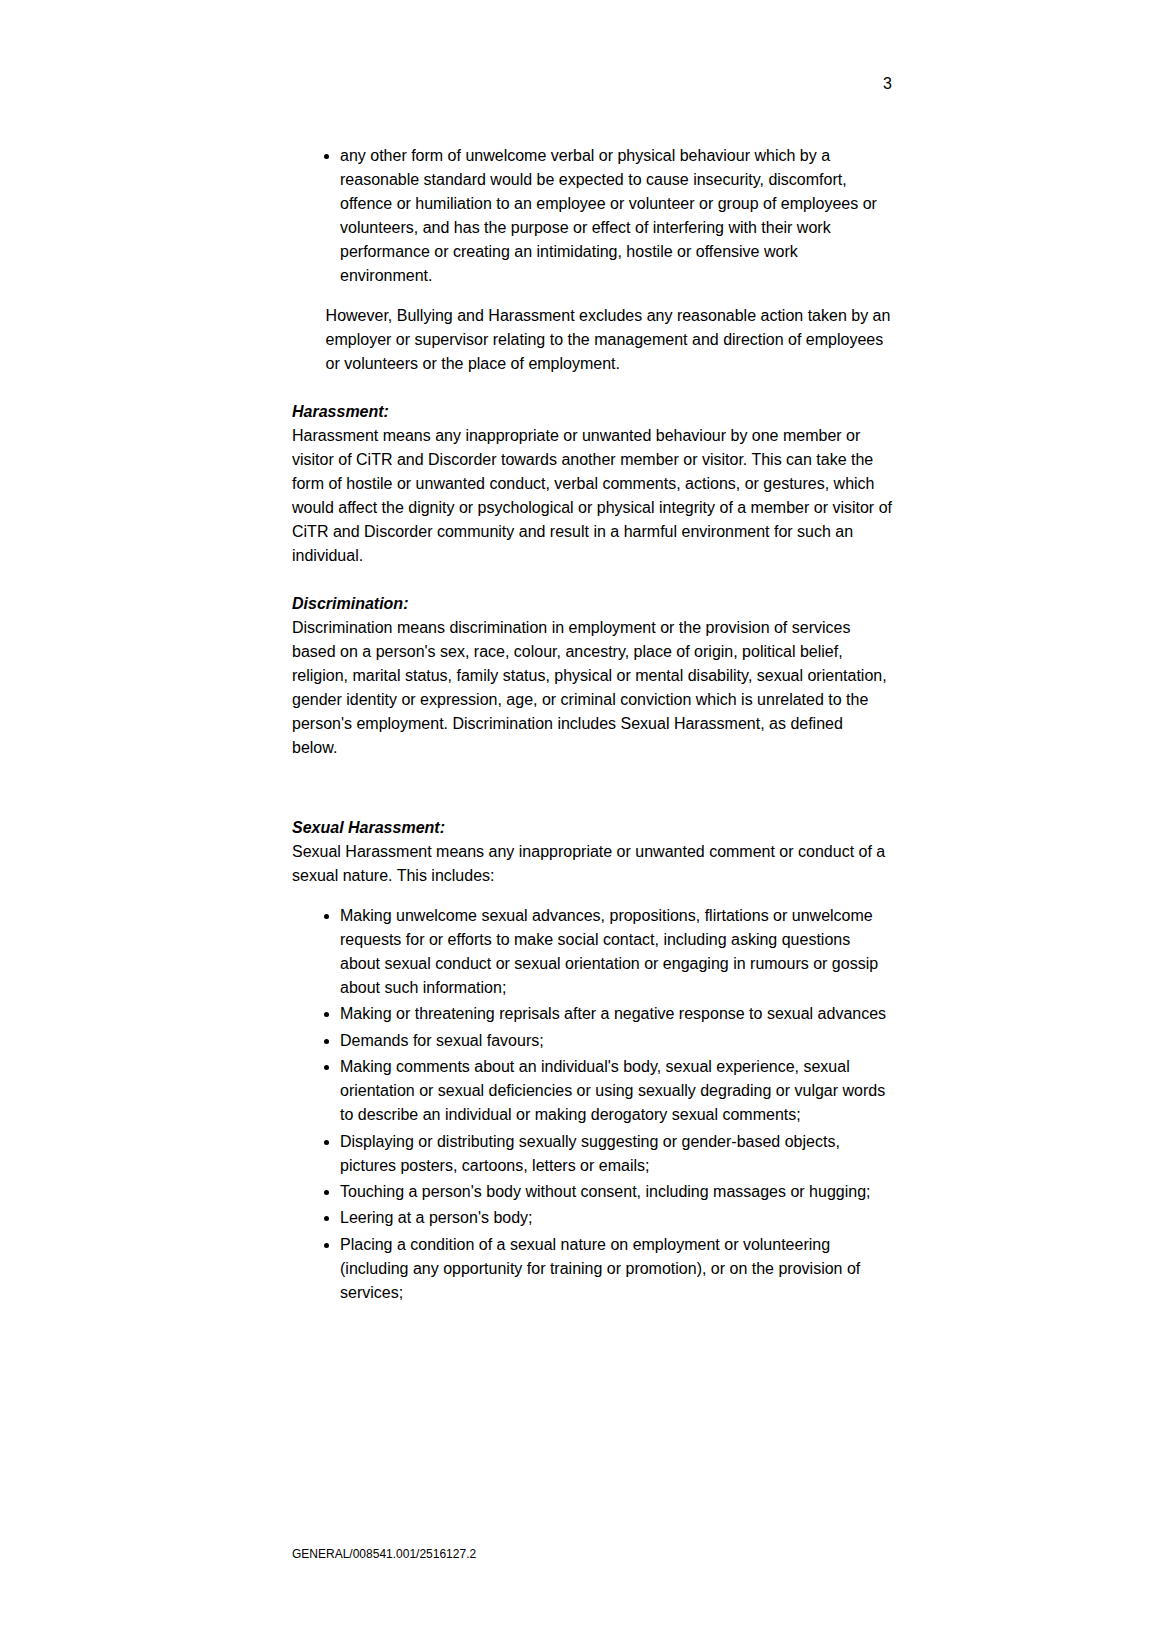3
any other form of unwelcome verbal or physical behaviour which by a reasonable standard would be expected to cause insecurity, discomfort, offence or humiliation to an employee or volunteer or group of employees or volunteers, and has the purpose or effect of interfering with their work performance or creating an intimidating, hostile or offensive work environment.
However, Bullying and Harassment excludes any reasonable action taken by an employer or supervisor relating to the management and direction of employees or volunteers or the place of employment.
Harassment:
Harassment means any inappropriate or unwanted behaviour by one member or visitor of CiTR and Discorder towards another member or visitor. This can take the form of hostile or unwanted conduct, verbal comments, actions, or gestures, which would affect the dignity or psychological or physical integrity of a member or visitor of CiTR and Discorder community and result in a harmful environment for such an individual.
Discrimination:
Discrimination means discrimination in employment or the provision of services based on a person's sex, race, colour, ancestry, place of origin, political belief, religion, marital status, family status, physical or mental disability, sexual orientation, gender identity or expression, age, or criminal conviction which is unrelated to the person's employment. Discrimination includes Sexual Harassment, as defined below.
Sexual Harassment:
Sexual Harassment means any inappropriate or unwanted comment or conduct of a sexual nature. This includes:
Making unwelcome sexual advances, propositions, flirtations or unwelcome requests for or efforts to make social contact, including asking questions about sexual conduct or sexual orientation or engaging in rumours or gossip about such information;
Making or threatening reprisals after a negative response to sexual advances
Demands for sexual favours;
Making comments about an individual's body, sexual experience, sexual orientation or sexual deficiencies or using sexually degrading or vulgar words to describe an individual or making derogatory sexual comments;
Displaying or distributing sexually suggesting or gender-based objects, pictures posters, cartoons, letters or emails;
Touching a person's body without consent, including massages or hugging;
Leering at a person's body;
Placing a condition of a sexual nature on employment or volunteering (including any opportunity for training or promotion), or on the provision of services;
GENERAL/008541.001/2516127.2